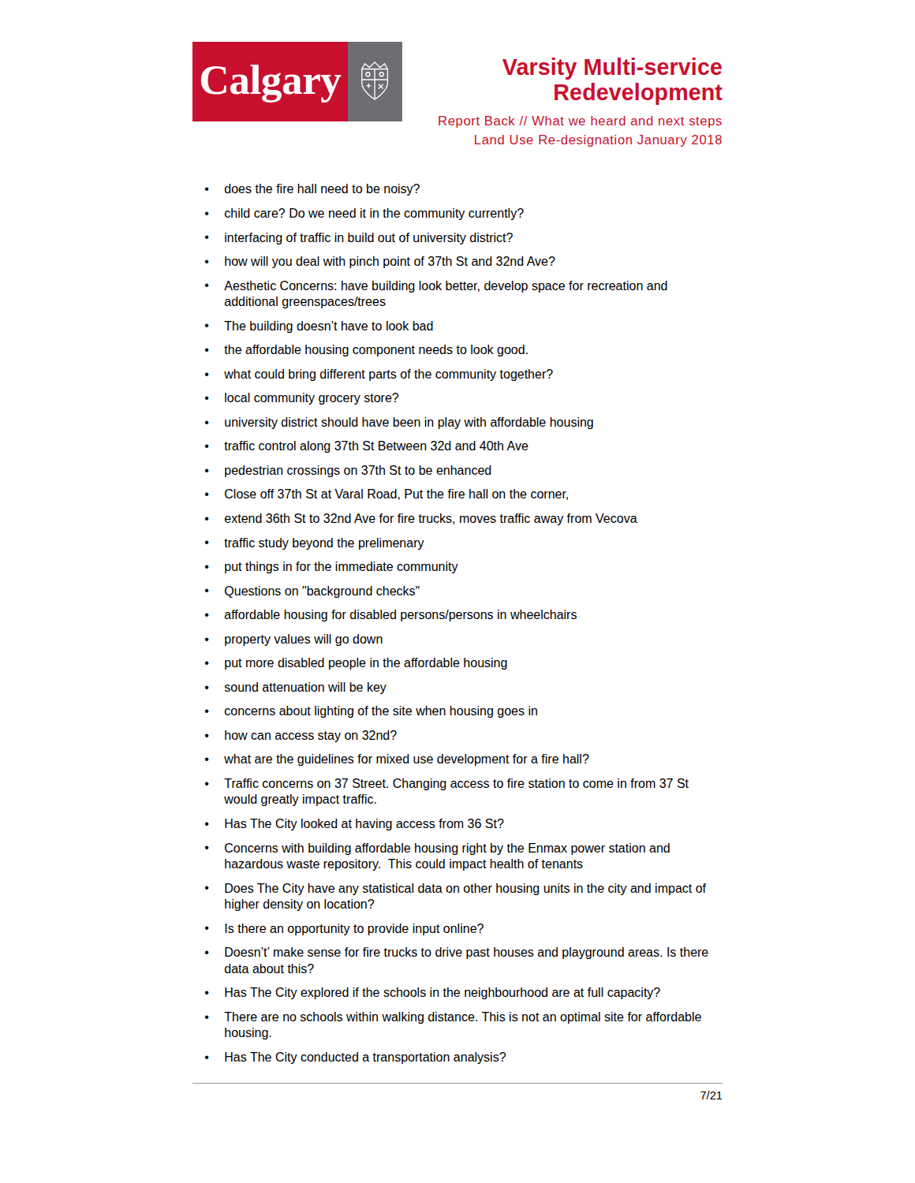Calgary
Varsity Multi-service Redevelopment
Report Back // What we heard and next steps
Land Use Re-designation January 2018
does the fire hall need to be noisy?
child care? Do we need it in the community currently?
interfacing of traffic in build out of university district?
how will you deal with pinch point of 37th St and 32nd Ave?
Aesthetic Concerns: have building look better, develop space for recreation and additional greenspaces/trees
The building doesn’t have to look bad
the affordable housing component needs to look good.
what could bring different parts of the community together?
local community grocery store?
university district should have been in play with affordable housing
traffic control along 37th St Between 32d and 40th Ave
pedestrian crossings on 37th St to be enhanced
Close off 37th St at Varal Road, Put the fire hall on the corner,
extend 36th St to 32nd Ave for fire trucks, moves traffic away from Vecova
traffic study beyond the prelimenary
put things in for the immediate community
Questions on "background checks"
affordable housing for disabled persons/persons in wheelchairs
property values will go down
put more disabled people in the affordable housing
sound attenuation will be key
concerns about lighting of the site when housing goes in
how can access stay on 32nd?
what are the guidelines for mixed use development for a fire hall?
Traffic concerns on 37 Street. Changing access to fire station to come in from 37 St would greatly impact traffic.
Has The City looked at having access from 36 St?
Concerns with building affordable housing right by the Enmax power station and hazardous waste repository. This could impact health of tenants
Does The City have any statistical data on other housing units in the city and impact of higher density on location?
Is there an opportunity to provide input online?
Doesn’t’ make sense for fire trucks to drive past houses and playground areas. Is there data about this?
Has The City explored if the schools in the neighbourhood are at full capacity?
There are no schools within walking distance. This is not an optimal site for affordable housing.
Has The City conducted a transportation analysis?
7/21